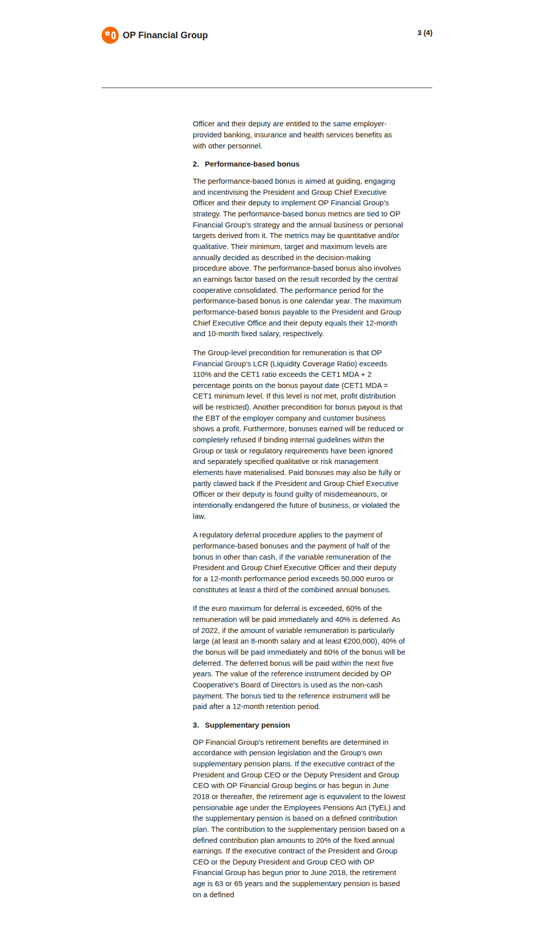OP Financial Group
3 (4)
Officer and their deputy are entitled to the same employer-provided banking, insurance and health services benefits as with other personnel.
2. Performance-based bonus
The performance-based bonus is aimed at guiding, engaging and incentivising the President and Group Chief Executive Officer and their deputy to implement OP Financial Group's strategy. The performance-based bonus metrics are tied to OP Financial Group's strategy and the annual business or personal targets derived from it. The metrics may be quantitative and/or qualitative. Their minimum, target and maximum levels are annually decided as described in the decision-making procedure above. The performance-based bonus also involves an earnings factor based on the result recorded by the central cooperative consolidated. The performance period for the performance-based bonus is one calendar year. The maximum performance-based bonus payable to the President and Group Chief Executive Office and their deputy equals their 12-month and 10-month fixed salary, respectively.
The Group-level precondition for remuneration is that OP Financial Group's LCR (Liquidity Coverage Ratio) exceeds 110% and the CET1 ratio exceeds the CET1 MDA + 2 percentage points on the bonus payout date (CET1 MDA = CET1 minimum level. If this level is not met, profit distribution will be restricted). Another precondition for bonus payout is that the EBT of the employer company and customer business shows a profit. Furthermore, bonuses earned will be reduced or completely refused if binding internal guidelines within the Group or task or regulatory requirements have been ignored and separately specified qualitative or risk management elements have materialised. Paid bonuses may also be fully or partly clawed back if the President and Group Chief Executive Officer or their deputy is found guilty of misdemeanours, or intentionally endangered the future of business, or violated the law.
A regulatory deferral procedure applies to the payment of performance-based bonuses and the payment of half of the bonus in other than cash, if the variable remuneration of the President and Group Chief Executive Officer and their deputy for a 12-month performance period exceeds 50,000 euros or constitutes at least a third of the combined annual bonuses.
If the euro maximum for deferral is exceeded, 60% of the remuneration will be paid immediately and 40% is deferred. As of 2022, if the amount of variable remuneration is particularly large (at least an 8-month salary and at least €200,000), 40% of the bonus will be paid immediately and 60% of the bonus will be deferred. The deferred bonus will be paid within the next five years. The value of the reference instrument decided by OP Cooperative's Board of Directors is used as the non-cash payment. The bonus tied to the reference instrument will be paid after a 12-month retention period.
3. Supplementary pension
OP Financial Group's retirement benefits are determined in accordance with pension legislation and the Group's own supplementary pension plans. If the executive contract of the President and Group CEO or the Deputy President and Group CEO with OP Financial Group begins or has begun in June 2018 or thereafter, the retirement age is equivalent to the lowest pensionable age under the Employees Pensions Act (TyEL) and the supplementary pension is based on a defined contribution plan. The contribution to the supplementary pension based on a defined contribution plan amounts to 20% of the fixed annual earnings. If the executive contract of the President and Group CEO or the Deputy President and Group CEO with OP Financial Group has begun prior to June 2018, the retirement age is 63 or 65 years and the supplementary pension is based on a defined